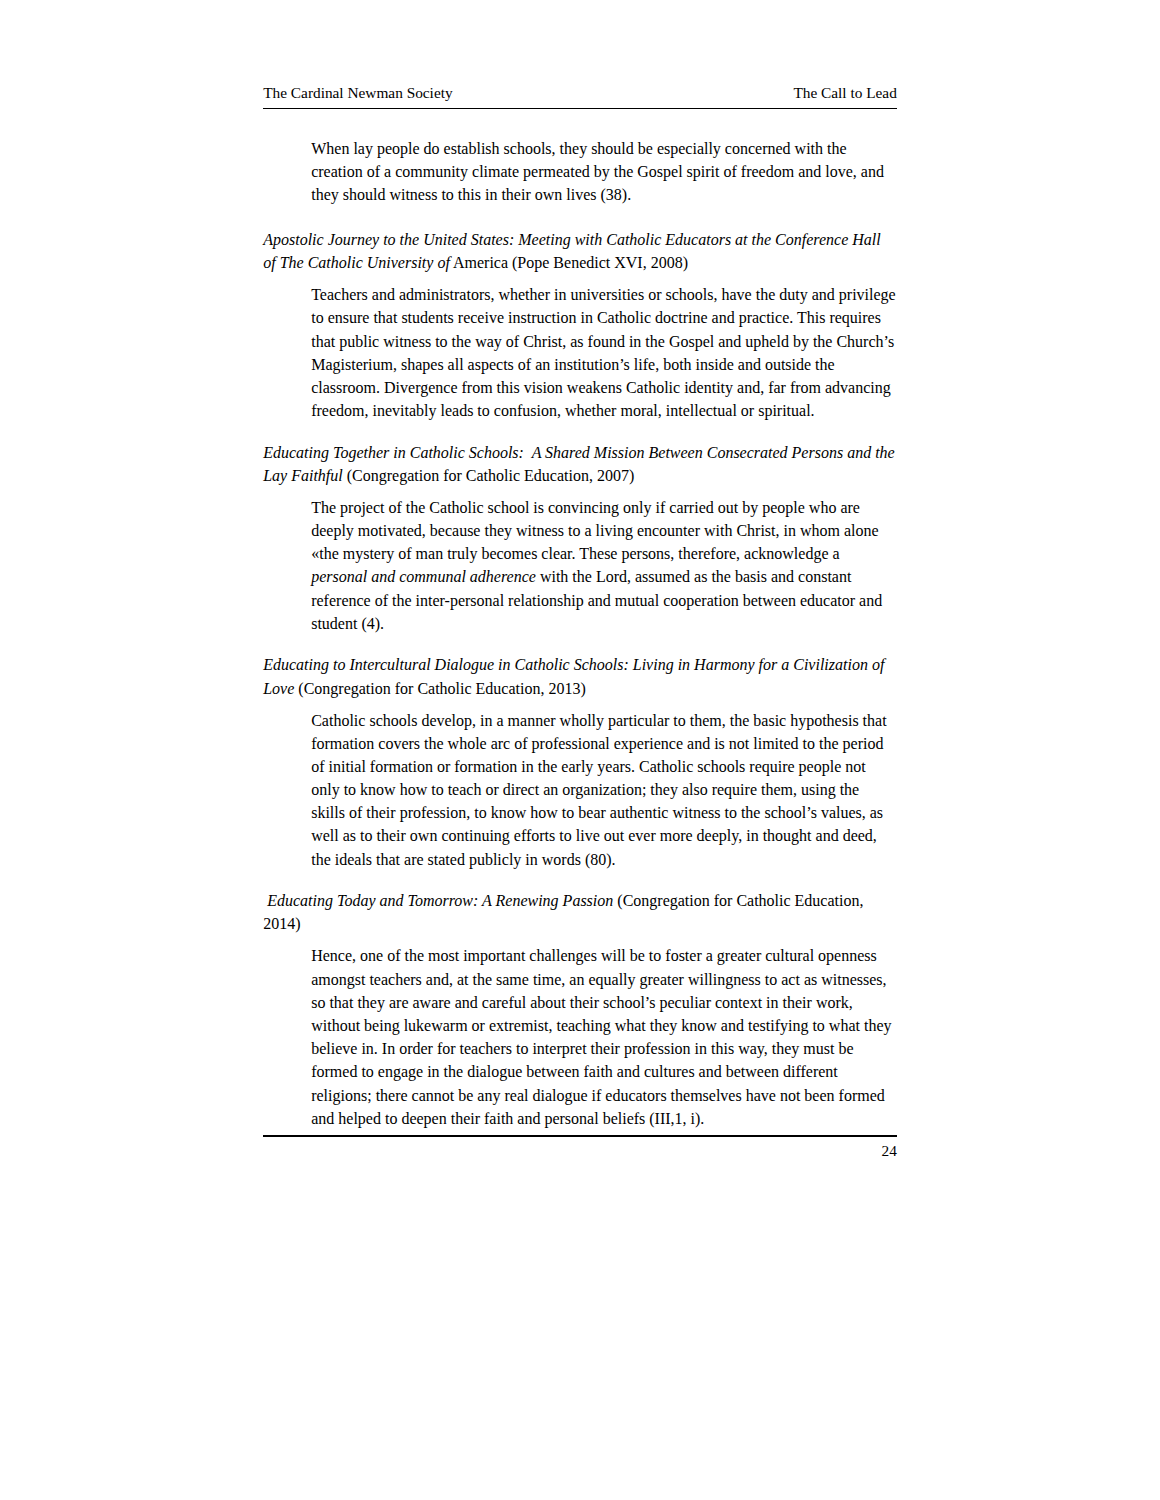The Cardinal Newman Society The Call to Lead
When lay people do establish schools, they should be especially concerned with the creation of a community climate permeated by the Gospel spirit of freedom and love, and they should witness to this in their own lives (38).
Apostolic Journey to the United States: Meeting with Catholic Educators at the Conference Hall of The Catholic University of America (Pope Benedict XVI, 2008)
Teachers and administrators, whether in universities or schools, have the duty and privilege to ensure that students receive instruction in Catholic doctrine and practice. This requires that public witness to the way of Christ, as found in the Gospel and upheld by the Church’s Magisterium, shapes all aspects of an institution’s life, both inside and outside the classroom. Divergence from this vision weakens Catholic identity and, far from advancing freedom, inevitably leads to confusion, whether moral, intellectual or spiritual.
Educating Together in Catholic Schools: A Shared Mission Between Consecrated Persons and the Lay Faithful (Congregation for Catholic Education, 2007)
The project of the Catholic school is convincing only if carried out by people who are deeply motivated, because they witness to a living encounter with Christ, in whom alone «the mystery of man truly becomes clear. These persons, therefore, acknowledge a personal and communal adherence with the Lord, assumed as the basis and constant reference of the inter-personal relationship and mutual cooperation between educator and student (4).
Educating to Intercultural Dialogue in Catholic Schools: Living in Harmony for a Civilization of Love (Congregation for Catholic Education, 2013)
Catholic schools develop, in a manner wholly particular to them, the basic hypothesis that formation covers the whole arc of professional experience and is not limited to the period of initial formation or formation in the early years. Catholic schools require people not only to know how to teach or direct an organization; they also require them, using the skills of their profession, to know how to bear authentic witness to the school’s values, as well as to their own continuing efforts to live out ever more deeply, in thought and deed, the ideals that are stated publicly in words (80).
Educating Today and Tomorrow: A Renewing Passion (Congregation for Catholic Education, 2014)
Hence, one of the most important challenges will be to foster a greater cultural openness amongst teachers and, at the same time, an equally greater willingness to act as witnesses, so that they are aware and careful about their school’s peculiar context in their work, without being lukewarm or extremist, teaching what they know and testifying to what they believe in. In order for teachers to interpret their profession in this way, they must be formed to engage in the dialogue between faith and cultures and between different religions; there cannot be any real dialogue if educators themselves have not been formed and helped to deepen their faith and personal beliefs (III,1, i).
24